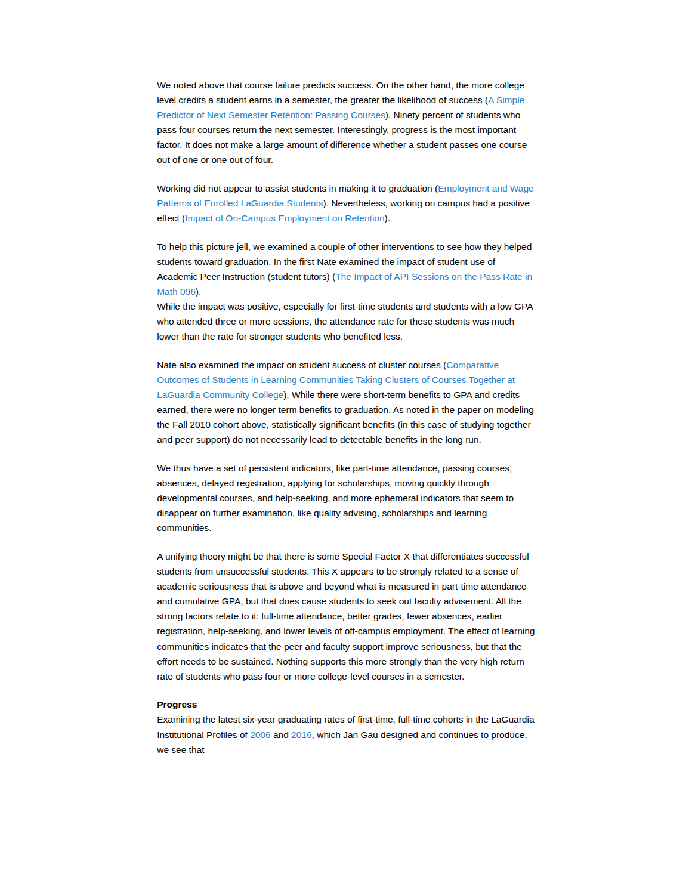We noted above that course failure predicts success. On the other hand, the more college level credits a student earns in a semester, the greater the likelihood of success (A Simple Predictor of Next Semester Retention: Passing Courses). Ninety percent of students who pass four courses return the next semester. Interestingly, progress is the most important factor. It does not make a large amount of difference whether a student passes one course out of one or one out of four.
Working did not appear to assist students in making it to graduation (Employment and Wage Patterns of Enrolled LaGuardia Students). Nevertheless, working on campus had a positive effect (Impact of On-Campus Employment on Retention).
To help this picture jell, we examined a couple of other interventions to see how they helped students toward graduation. In the first Nate examined the impact of student use of Academic Peer Instruction (student tutors) (The Impact of API Sessions on the Pass Rate in Math 096).
While the impact was positive, especially for first-time students and students with a low GPA who attended three or more sessions, the attendance rate for these students was much lower than the rate for stronger students who benefited less.
Nate also examined the impact on student success of cluster courses (Comparative Outcomes of Students in Learning Communities Taking Clusters of Courses Together at LaGuardia Community College). While there were short-term benefits to GPA and credits earned, there were no longer term benefits to graduation. As noted in the paper on modeling the Fall 2010 cohort above, statistically significant benefits (in this case of studying together and peer support) do not necessarily lead to detectable benefits in the long run.
We thus have a set of persistent indicators, like part-time attendance, passing courses, absences, delayed registration, applying for scholarships, moving quickly through developmental courses, and help-seeking, and more ephemeral indicators that seem to disappear on further examination, like quality advising, scholarships and learning communities.
A unifying theory might be that there is some Special Factor X that differentiates successful students from unsuccessful students. This X appears to be strongly related to a sense of academic seriousness that is above and beyond what is measured in part-time attendance and cumulative GPA, but that does cause students to seek out faculty advisement. All the strong factors relate to it: full-time attendance, better grades, fewer absences, earlier registration, help-seeking, and lower levels of off-campus employment. The effect of learning communities indicates that the peer and faculty support improve seriousness, but that the effort needs to be sustained. Nothing supports this more strongly than the very high return rate of students who pass four or more college-level courses in a semester.
Progress
Examining the latest six-year graduating rates of first-time, full-time cohorts in the LaGuardia Institutional Profiles of 2006 and 2016, which Jan Gau designed and continues to produce, we see that